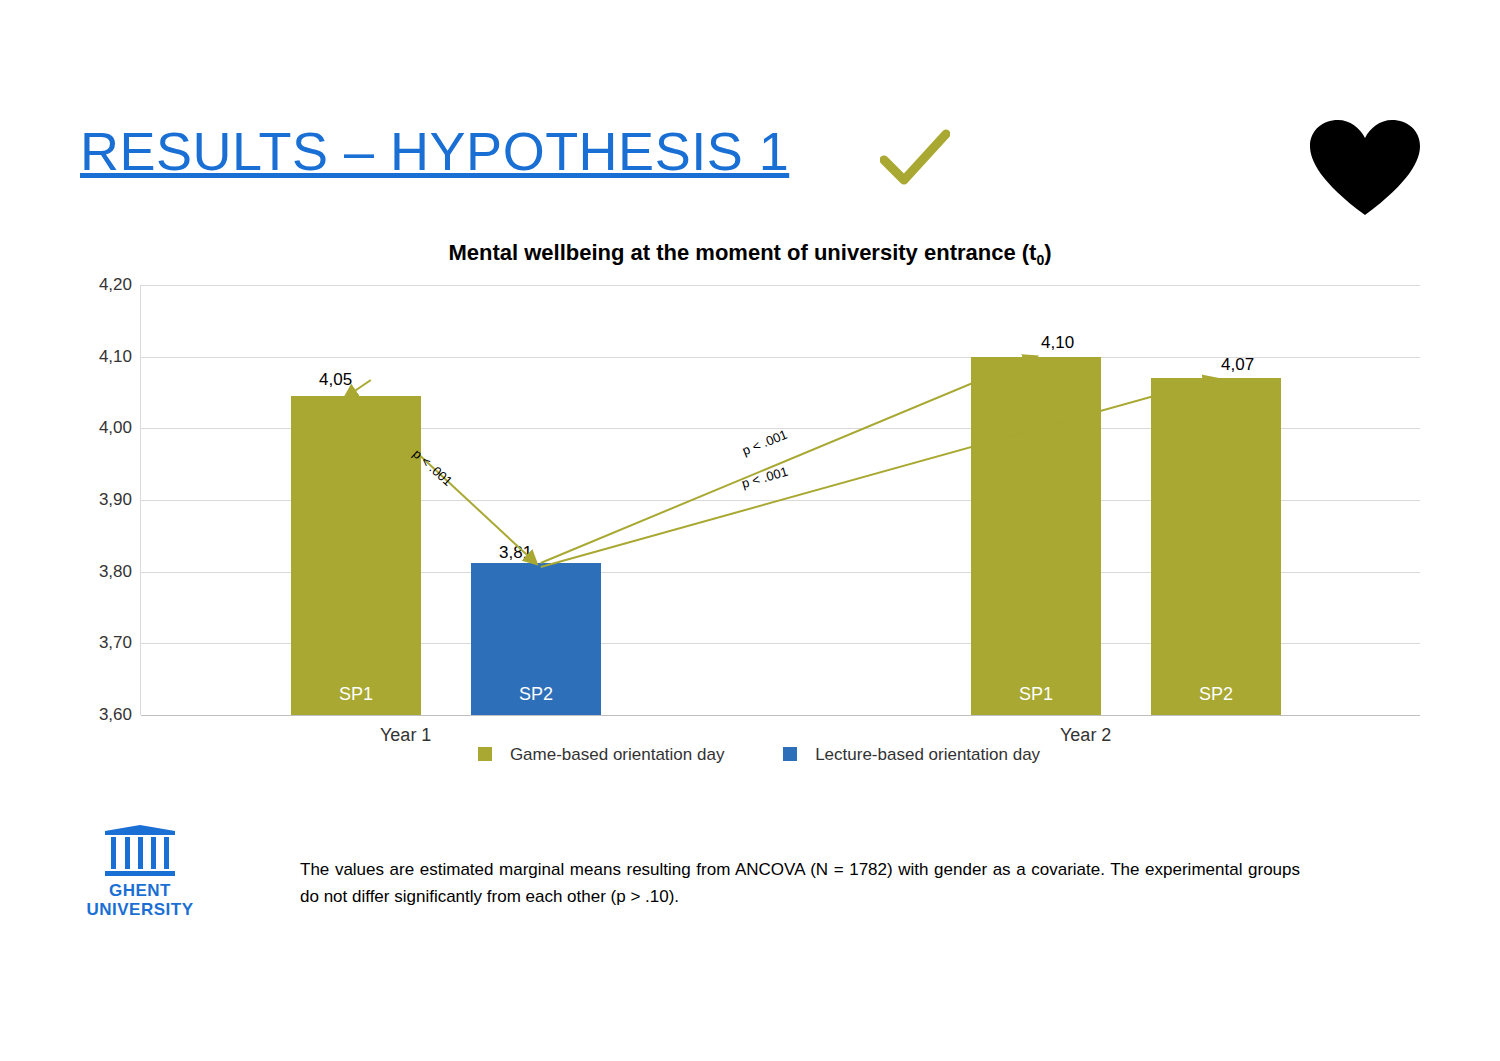RESULTS – HYPOTHESIS 1
Mental wellbeing at the moment of university entrance (t0)
4,20 4,10 4,00 3,90 3,80 3,70 3,60
SP1
SP2
SP1
SP2
4,05
3,81
4,10
4,07
p < .001
p < .001
p < .001
Year 1
Year 2
Game-based orientation day Lecture-based orientation day
GHENT
UNIVERSITY
The values are estimated marginal means resulting from ANCOVA (N = 1782) with gender as a covariate. The experimental groups do not differ significantly from each other (p > .10).